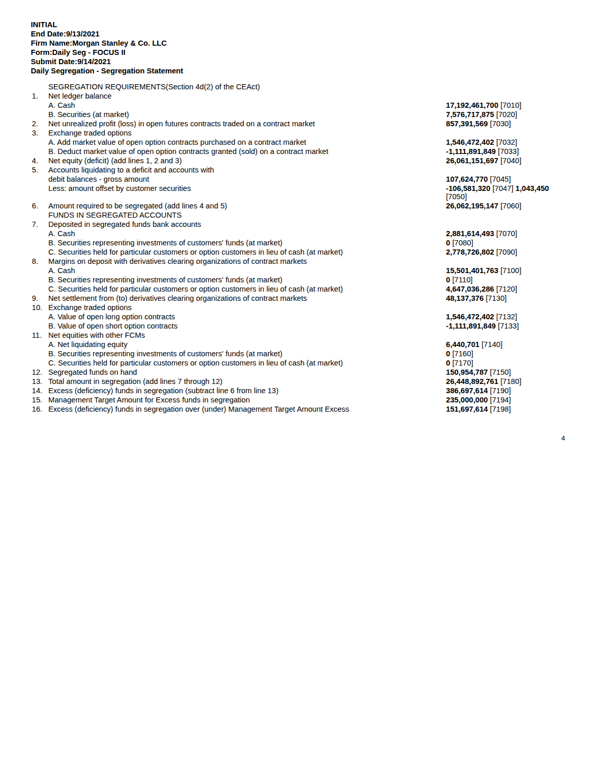INITIAL
End Date:9/13/2021
Firm Name:Morgan Stanley & Co. LLC
Form:Daily Seg - FOCUS II
Submit Date:9/14/2021
Daily Segregation - Segregation Statement
| | SEGREGATION REQUIREMENTS(Section 4d(2) of the CEAct) | |
| 1. | Net ledger balance | |
| | A. Cash | 17,192,461,700 [7010] |
| | B. Securities (at market) | 7,576,717,875 [7020] |
| 2. | Net unrealized profit (loss) in open futures contracts traded on a contract market | 857,391,569 [7030] |
| 3. | Exchange traded options | |
| | A. Add market value of open option contracts purchased on a contract market | 1,546,472,402 [7032] |
| | B. Deduct market value of open option contracts granted (sold) on a contract market | -1,111,891,849 [7033] |
| 4. | Net equity (deficit) (add lines 1, 2 and 3) | 26,061,151,697 [7040] |
| 5. | Accounts liquidating to a deficit and accounts with | |
| | debit balances - gross amount | 107,624,770 [7045] |
| | Less: amount offset by customer securities | -106,581,320 [7047] 1,043,450 [7050] |
| 6. | Amount required to be segregated (add lines 4 and 5) | 26,062,195,147 [7060] |
| | FUNDS IN SEGREGATED ACCOUNTS | |
| 7. | Deposited in segregated funds bank accounts | |
| | A. Cash | 2,881,614,493 [7070] |
| | B. Securities representing investments of customers' funds (at market) | 0 [7080] |
| | C. Securities held for particular customers or option customers in lieu of cash (at market) | 2,778,726,802 [7090] |
| 8. | Margins on deposit with derivatives clearing organizations of contract markets | |
| | A. Cash | 15,501,401,763 [7100] |
| | B. Securities representing investments of customers' funds (at market) | 0 [7110] |
| | C. Securities held for particular customers or option customers in lieu of cash (at market) | 4,647,036,286 [7120] |
| 9. | Net settlement from (to) derivatives clearing organizations of contract markets | 48,137,376 [7130] |
| 10. | Exchange traded options | |
| | A. Value of open long option contracts | 1,546,472,402 [7132] |
| | B. Value of open short option contracts | -1,111,891,849 [7133] |
| 11. | Net equities with other FCMs | |
| | A. Net liquidating equity | 6,440,701 [7140] |
| | B. Securities representing investments of customers' funds (at market) | 0 [7160] |
| | C. Securities held for particular customers or option customers in lieu of cash (at market) | 0 [7170] |
| 12. | Segregated funds on hand | 150,954,787 [7150] |
| 13. | Total amount in segregation (add lines 7 through 12) | 26,448,892,761 [7180] |
| 14. | Excess (deficiency) funds in segregation (subtract line 6 from line 13) | 386,697,614 [7190] |
| 15. | Management Target Amount for Excess funds in segregation | 235,000,000 [7194] |
| 16. | Excess (deficiency) funds in segregation over (under) Management Target Amount Excess | 151,697,614 [7198] |
4